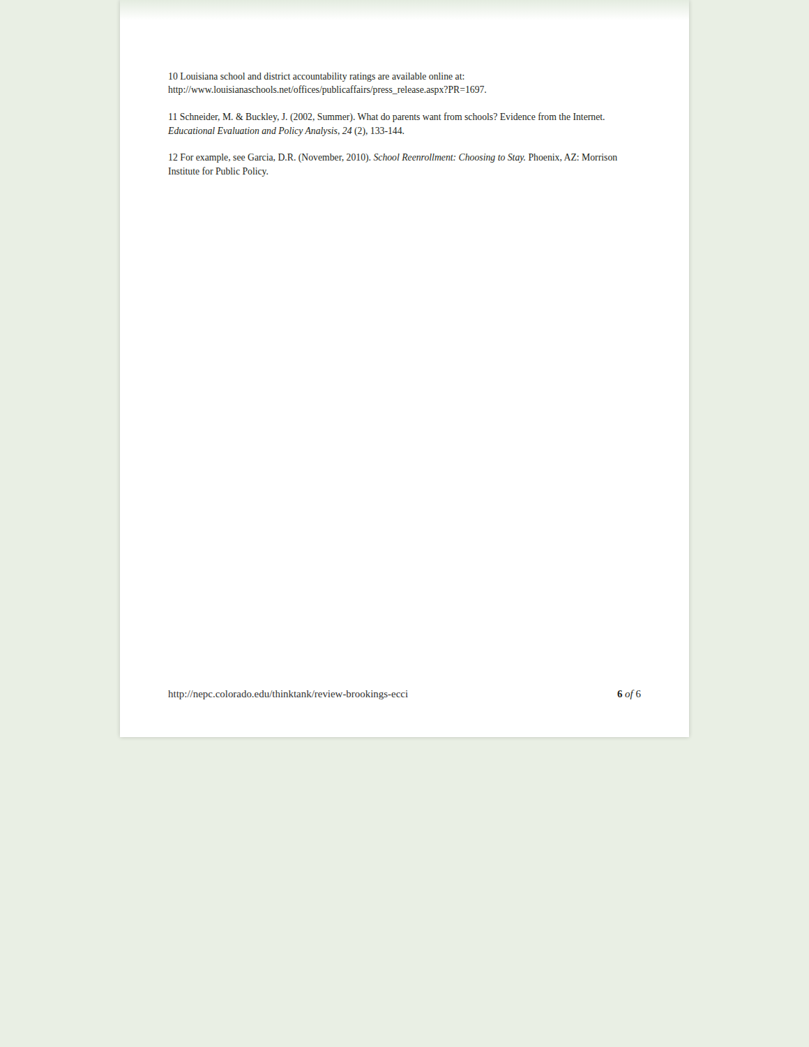10 Louisiana school and district accountability ratings are available online at: http://www.louisianaschools.net/offices/publicaffairs/press_release.aspx?PR=1697.
11 Schneider, M. & Buckley, J. (2002, Summer). What do parents want from schools? Evidence from the Internet. Educational Evaluation and Policy Analysis, 24 (2), 133-144.
12 For example, see Garcia, D.R. (November, 2010). School Reenrollment: Choosing to Stay. Phoenix, AZ: Morrison Institute for Public Policy.
http://nepc.colorado.edu/thinktank/review-brookings-ecci 6 of 6